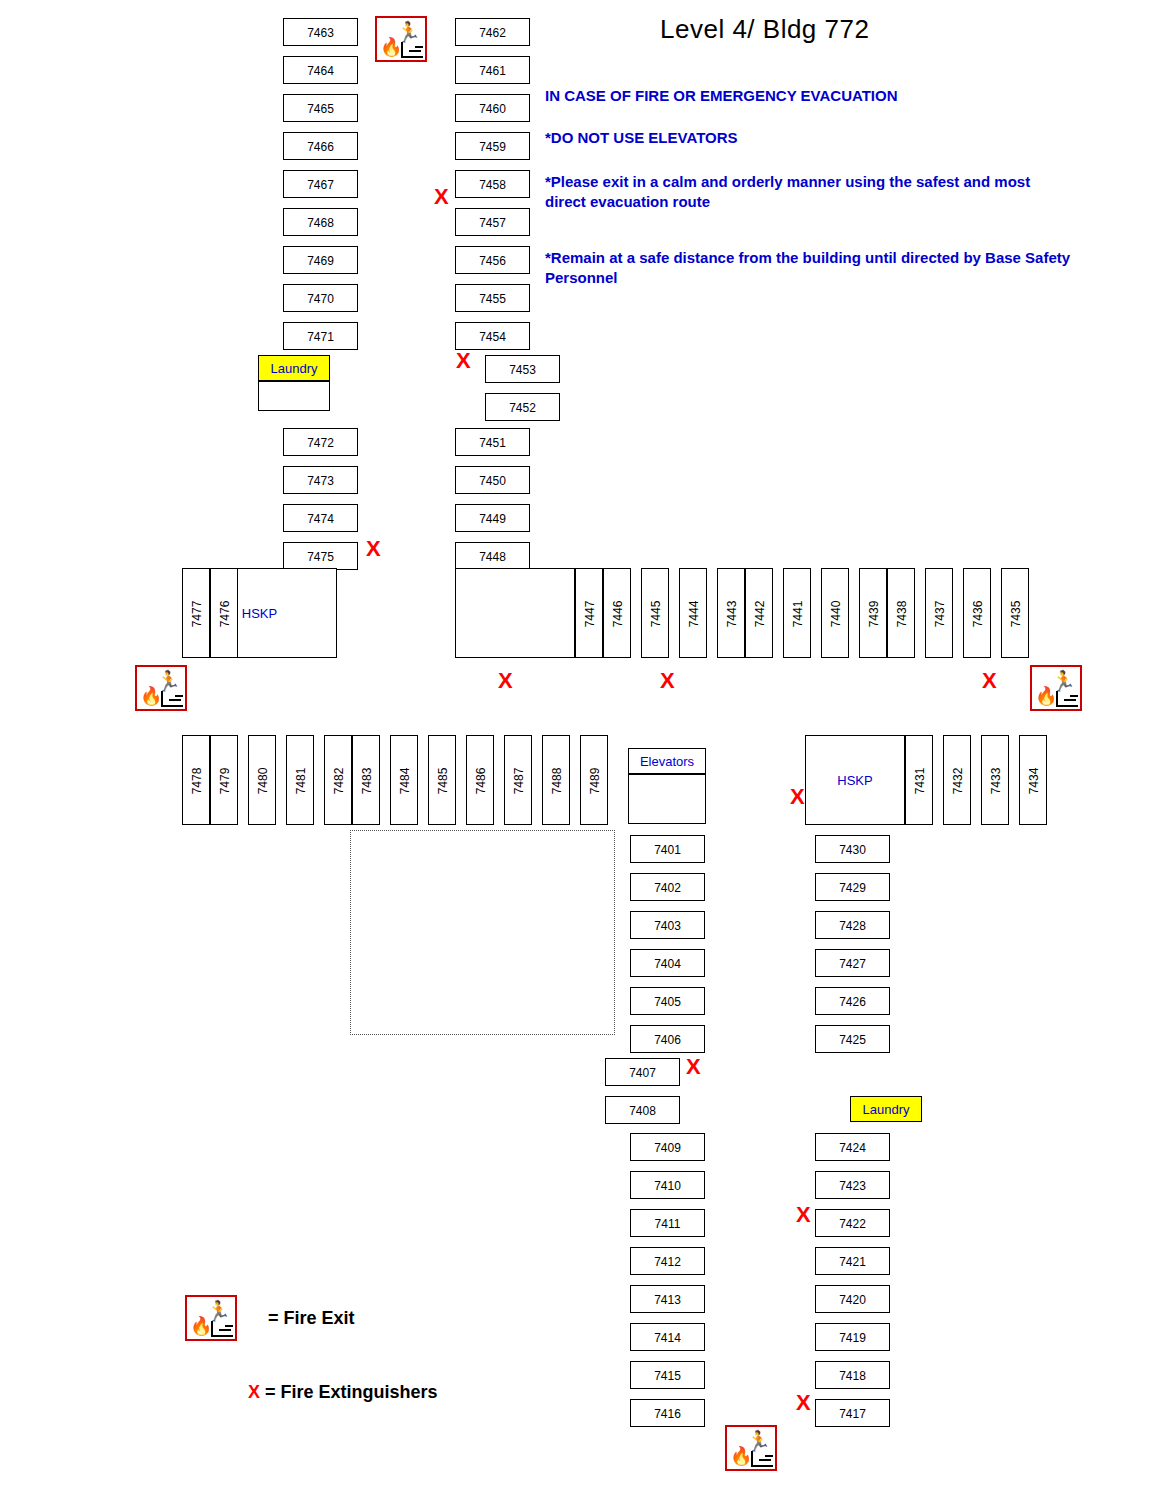Level 4/ Bldg 772
IN CASE OF FIRE OR EMERGENCY EVACUATION
*DO NOT USE ELEVATORS
*Please exit in a calm and orderly manner using the safest and most direct evacuation route
*Remain at a safe distance from the building until directed by Base Safety Personnel
7463
7464
7465
7466
7467
7468
7469
7470
7471
Laundry
7472
7473
7474
7475
7462
7461
7460
7459
7458
7457
7456
7455
7454
7453
7452
7451
7450
7449
7448
HSKP
7477
7476
7447
7446
7445
7444
7443
7442
7441
7440
7439
7438
7437
7436
7435
7478
7479
7480
7481
7482
7483
7484
7485
7486
7487
7488
7489
Elevators
HSKP
7431
7432
7433
7434
7401
7402
7403
7404
7405
7406
7407
7408
7409
7410
7411
7412
7413
7414
7415
7416
7430
7429
7428
7427
7426
7425
Laundry
7424
7423
7422
7421
7420
7419
7418
7417
X
X
X
X
X
X
X
X
X
X
🔥 🏃
🔥 🏃
🔥 🏃
🔥 🏃
🔥 🏃
= Fire Exit
X = Fire Extinguishers